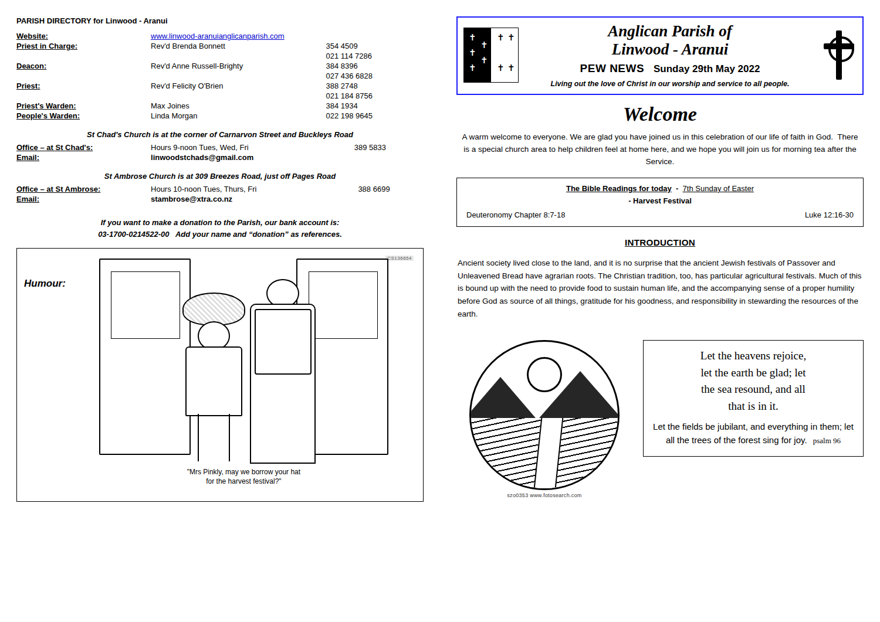PARISH DIRECTORY for Linwood - Aranui
| Website: | www.linwood-aranuianglicanparish.com |
| Priest in Charge: | Rev'd Brenda Bonnett | 354 4509 |
| | | 021 114 7286 |
| Deacon: | Rev'd Anne Russell-Brighty | 384 8396 |
| | | 027 436 6828 |
| Priest: | Rev'd Felicity O'Brien | 388 2748 |
| | | 021 184 8756 |
| Priest's Warden: | Max Joines | 384 1934 |
| People's Warden: | Linda Morgan | 022 198 9645 |
St Chad's Church is at the corner of Carnarvon Street and Buckleys Road
| Office – at St Chad's: | Hours 9-noon Tues, Wed, Fri | 389 5833 |
| Email: | linwoodstchads@gmail.com |
St Ambrose Church is at 309 Breezes Road, just off Pages Road
| Office – at St Ambrose: | Hours 10-noon Tues, Thurs, Fri | 388 6699 |
| Email: | stambrose@xtra.co.nz |
If you want to make a donation to the Parish, our bank account is:
03-1700-0214522-00 Add your name and “donation” as references.
Humour:
CS136654
"Mrs Pinkly, may we borrow your hat
for the harvest festival?"
✝ ✝ ✝ ✝ ✝ ✝ ✝ ✝ ✝
Anglican Parish of
Linwood - Aranui
PEW NEWS Sunday 29th May 2022
Living out the love of Christ in our worship and service to all people.
Welcome
A warm welcome to everyone. We are glad you have joined us in this celebration of our life of faith in God. There is a special church area to help children feel at home here, and we hope you will join us for morning tea after the Service.
The Bible Readings for today - 7th Sunday of Easter
- Harvest Festival
Deuteronomy Chapter 8:7-18 Luke 12:16-30
INTRODUCTION
Ancient society lived close to the land, and it is no surprise that the ancient Jewish festivals of Passover and Unleavened Bread have agrarian roots. The Christian tradition, too, has particular agricultural festivals. Much of this is bound up with the need to provide food to sustain human life, and the accompanying sense of a proper humility before God as source of all things, gratitude for his goodness, and responsibility in stewarding the resources of the earth.
szo0353 www.fotosearch.com
Let the heavens rejoice,
let the earth be glad; let
the sea resound, and all
that is in it.
Let the fields be jubilant, and everything in them; let all the trees of the forest sing for joy. psalm 96